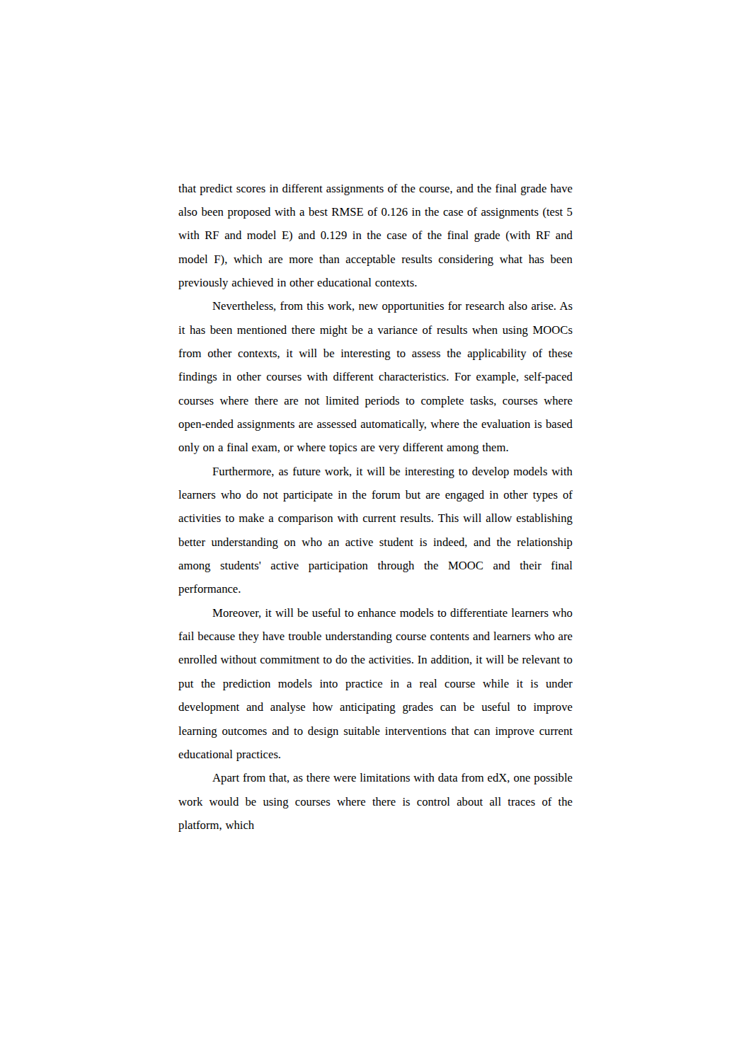that predict scores in different assignments of the course, and the final grade have also been proposed with a best RMSE of 0.126 in the case of assignments (test 5 with RF and model E) and 0.129 in the case of the final grade (with RF and model F), which are more than acceptable results considering what has been previously achieved in other educational contexts.
Nevertheless, from this work, new opportunities for research also arise. As it has been mentioned there might be a variance of results when using MOOCs from other contexts, it will be interesting to assess the applicability of these findings in other courses with different characteristics. For example, self-paced courses where there are not limited periods to complete tasks, courses where open-ended assignments are assessed automatically, where the evaluation is based only on a final exam, or where topics are very different among them.
Furthermore, as future work, it will be interesting to develop models with learners who do not participate in the forum but are engaged in other types of activities to make a comparison with current results. This will allow establishing better understanding on who an active student is indeed, and the relationship among students' active participation through the MOOC and their final performance.
Moreover, it will be useful to enhance models to differentiate learners who fail because they have trouble understanding course contents and learners who are enrolled without commitment to do the activities. In addition, it will be relevant to put the prediction models into practice in a real course while it is under development and analyse how anticipating grades can be useful to improve learning outcomes and to design suitable interventions that can improve current educational practices.
Apart from that, as there were limitations with data from edX, one possible work would be using courses where there is control about all traces of the platform, which